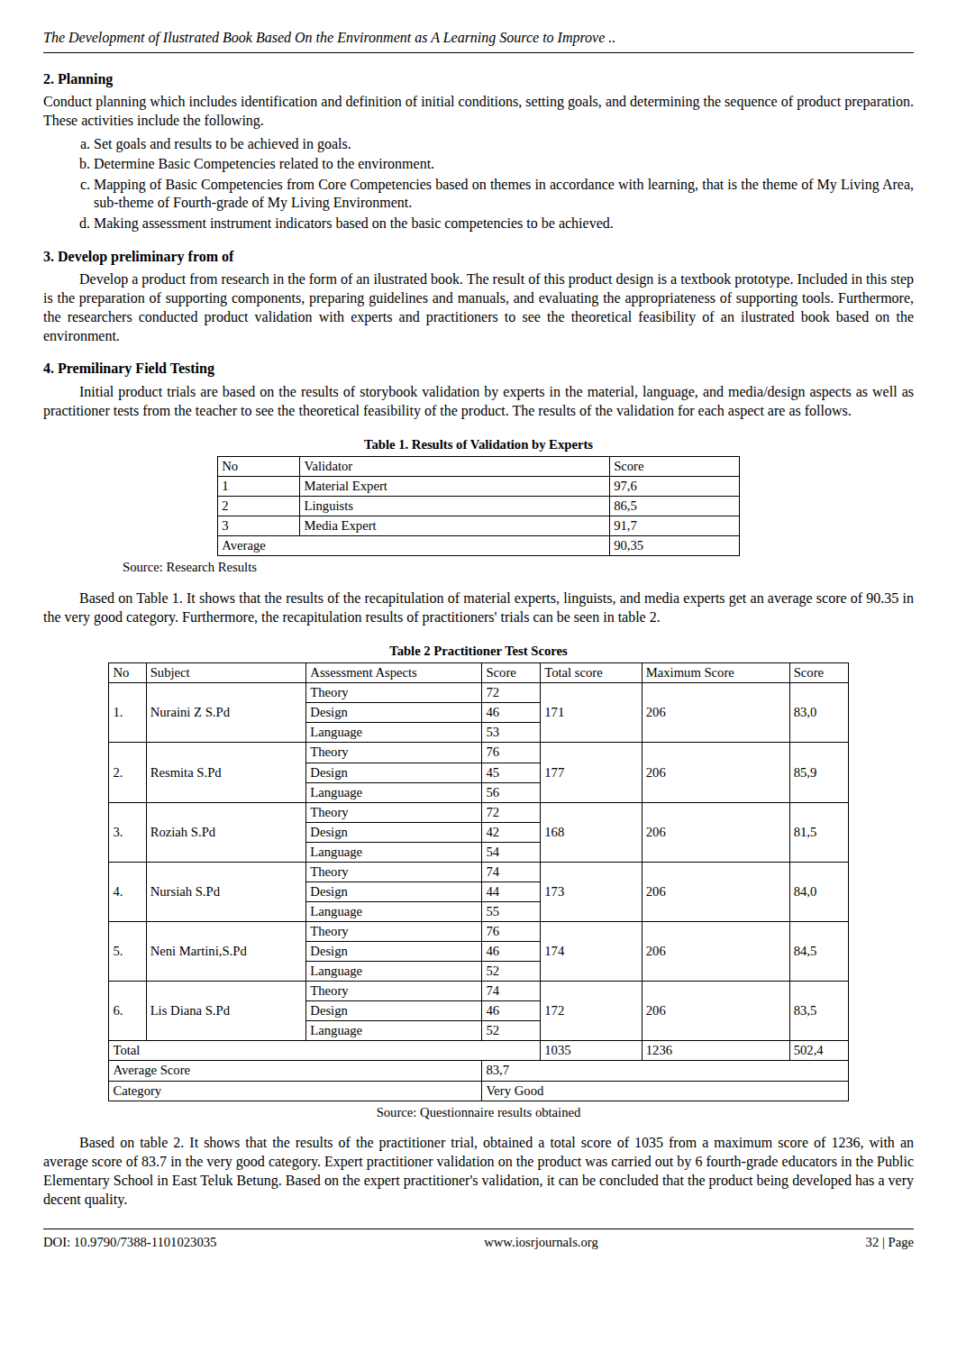The Development of Ilustrated Book Based On the Environment as A Learning Source to Improve ..
2. Planning
Conduct planning which includes identification and definition of initial conditions, setting goals, and determining the sequence of product preparation. These activities include the following.
Set goals and results to be achieved in goals.
Determine Basic Competencies related to the environment.
Mapping of Basic Competencies from Core Competencies based on themes in accordance with learning, that is the theme of My Living Area, sub-theme of Fourth-grade of My Living Environment.
Making assessment instrument indicators based on the basic competencies to be achieved.
3. Develop preliminary from of
Develop a product from research in the form of an ilustrated book. The result of this product design is a textbook prototype. Included in this step is the preparation of supporting components, preparing guidelines and manuals, and evaluating the appropriateness of supporting tools. Furthermore, the researchers conducted product validation with experts and practitioners to see the theoretical feasibility of an ilustrated book based on the environment.
4. Premilinary Field Testing
Initial product trials are based on the results of storybook validation by experts in the material, language, and media/design aspects as well as practitioner tests from the teacher to see the theoretical feasibility of the product. The results of the validation for each aspect are as follows.
Table 1. Results of Validation by Experts
| No | Validator | Score |
| 1 | Material Expert | 97,6 |
| 2 | Linguists | 86,5 |
| 3 | Media Expert | 91,7 |
| Average | 90,35 |
Source: Research Results
Based on Table 1. It shows that the results of the recapitulation of material experts, linguists, and media experts get an average score of 90.35 in the very good category. Furthermore, the recapitulation results of practitioners' trials can be seen in table 2.
Table 2 Practitioner Test Scores
| No | Subject | Assessment Aspects | Score | Total score | Maximum Score | Score |
| 1. | Nuraini Z S.Pd | Theory | 72 | 171 | 206 | 83,0 |
| Design | 46 |
| Language | 53 |
| 2. | Resmita S.Pd | Theory | 76 | 177 | 206 | 85,9 |
| Design | 45 |
| Language | 56 |
| 3. | Roziah S.Pd | Theory | 72 | 168 | 206 | 81,5 |
| Design | 42 |
| Language | 54 |
| 4. | Nursiah S.Pd | Theory | 74 | 173 | 206 | 84,0 |
| Design | 44 |
| Language | 55 |
| 5. | Neni Martini,S.Pd | Theory | 76 | 174 | 206 | 84,5 |
| Design | 46 |
| Language | 52 |
| 6. | Lis Diana S.Pd | Theory | 74 | 172 | 206 | 83,5 |
| Design | 46 |
| Language | 52 |
| Total | 1035 | 1236 | 502,4 |
| Average Score | 83,7 |
| Category | Very Good |
Source: Questionnaire results obtained
Based on table 2. It shows that the results of the practitioner trial, obtained a total score of 1035 from a maximum score of 1236, with an average score of 83.7 in the very good category. Expert practitioner validation on the product was carried out by 6 fourth-grade educators in the Public Elementary School in East Teluk Betung. Based on the expert practitioner's validation, it can be concluded that the product being developed has a very decent quality.
DOI: 10.9790/7388-1101023035 www.iosrjournals.org 32 | Page